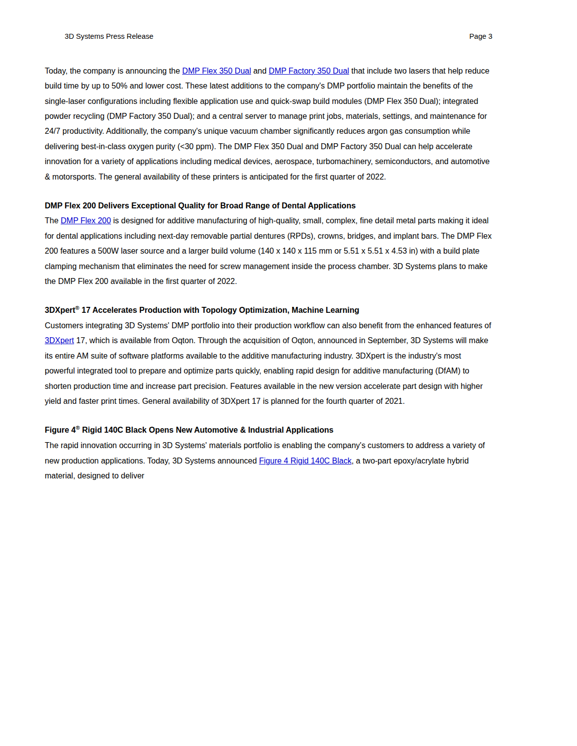3D Systems Press Release Page 3
Today, the company is announcing the DMP Flex 350 Dual and DMP Factory 350 Dual that include two lasers that help reduce build time by up to 50% and lower cost. These latest additions to the company's DMP portfolio maintain the benefits of the single-laser configurations including flexible application use and quick-swap build modules (DMP Flex 350 Dual); integrated powder recycling (DMP Factory 350 Dual); and a central server to manage print jobs, materials, settings, and maintenance for 24/7 productivity. Additionally, the company's unique vacuum chamber significantly reduces argon gas consumption while delivering best-in-class oxygen purity (<30 ppm). The DMP Flex 350 Dual and DMP Factory 350 Dual can help accelerate innovation for a variety of applications including medical devices, aerospace, turbomachinery, semiconductors, and automotive & motorsports. The general availability of these printers is anticipated for the first quarter of 2022.
DMP Flex 200 Delivers Exceptional Quality for Broad Range of Dental Applications
The DMP Flex 200 is designed for additive manufacturing of high-quality, small, complex, fine detail metal parts making it ideal for dental applications including next-day removable partial dentures (RPDs), crowns, bridges, and implant bars. The DMP Flex 200 features a 500W laser source and a larger build volume (140 x 140 x 115 mm or 5.51 x 5.51 x 4.53 in) with a build plate clamping mechanism that eliminates the need for screw management inside the process chamber. 3D Systems plans to make the DMP Flex 200 available in the first quarter of 2022.
3DXpert® 17 Accelerates Production with Topology Optimization, Machine Learning
Customers integrating 3D Systems' DMP portfolio into their production workflow can also benefit from the enhanced features of 3DXpert 17, which is available from Oqton. Through the acquisition of Oqton, announced in September, 3D Systems will make its entire AM suite of software platforms available to the additive manufacturing industry. 3DXpert is the industry's most powerful integrated tool to prepare and optimize parts quickly, enabling rapid design for additive manufacturing (DfAM) to shorten production time and increase part precision. Features available in the new version accelerate part design with higher yield and faster print times. General availability of 3DXpert 17 is planned for the fourth quarter of 2021.
Figure 4® Rigid 140C Black Opens New Automotive & Industrial Applications
The rapid innovation occurring in 3D Systems' materials portfolio is enabling the company's customers to address a variety of new production applications. Today, 3D Systems announced Figure 4 Rigid 140C Black, a two-part epoxy/acrylate hybrid material, designed to deliver